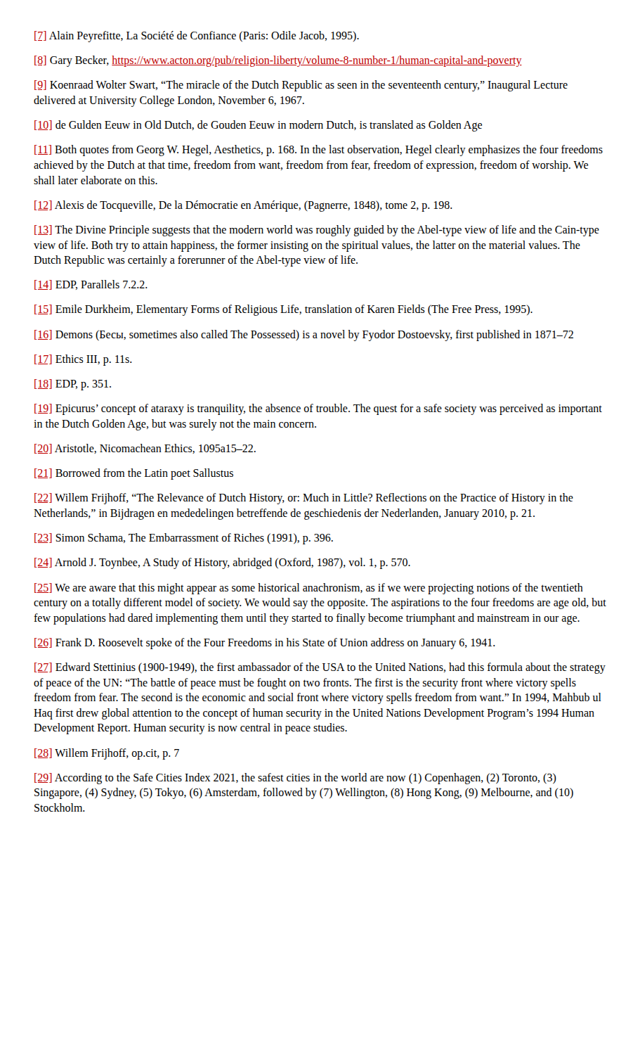[7] Alain Peyrefitte, La Société de Confiance (Paris: Odile Jacob, 1995).
[8] Gary Becker, https://www.acton.org/pub/religion-liberty/volume-8-number-1/human-capital-and-poverty
[9] Koenraad Wolter Swart, “The miracle of the Dutch Republic as seen in the seventeenth century,” Inaugural Lecture delivered at University College London, November 6, 1967.
[10] de Gulden Eeuw in Old Dutch, de Gouden Eeuw in modern Dutch, is translated as Golden Age
[11] Both quotes from Georg W. Hegel, Aesthetics, p. 168. In the last observation, Hegel clearly emphasizes the four freedoms achieved by the Dutch at that time, freedom from want, freedom from fear, freedom of expression, freedom of worship. We shall later elaborate on this.
[12] Alexis de Tocqueville, De la Démocratie en Amérique, (Pagnerre, 1848), tome 2, p. 198.
[13] The Divine Principle suggests that the modern world was roughly guided by the Abel-type view of life and the Cain-type view of life. Both try to attain happiness, the former insisting on the spiritual values, the latter on the material values. The Dutch Republic was certainly a forerunner of the Abel-type view of life.
[14] EDP, Parallels 7.2.2.
[15] Emile Durkheim, Elementary Forms of Religious Life, translation of Karen Fields (The Free Press, 1995).
[16] Demons (Бесы, sometimes also called The Possessed) is a novel by Fyodor Dostoevsky, first published in 1871–72
[17] Ethics III, p. 11s.
[18] EDP, p. 351.
[19] Epicurus’ concept of ataraxy is tranquility, the absence of trouble. The quest for a safe society was perceived as important in the Dutch Golden Age, but was surely not the main concern.
[20] Aristotle, Nicomachean Ethics, 1095a15–22.
[21] Borrowed from the Latin poet Sallustus
[22] Willem Frijhoff, “The Relevance of Dutch History, or: Much in Little? Reflections on the Practice of History in the Netherlands,” in Bijdragen en mededelingen betreffende de geschiedenis der Nederlanden, January 2010, p. 21.
[23] Simon Schama, The Embarrassment of Riches (1991), p. 396.
[24] Arnold J. Toynbee, A Study of History, abridged (Oxford, 1987), vol. 1, p. 570.
[25] We are aware that this might appear as some historical anachronism, as if we were projecting notions of the twentieth century on a totally different model of society. We would say the opposite. The aspirations to the four freedoms are age old, but few populations had dared implementing them until they started to finally become triumphant and mainstream in our age.
[26] Frank D. Roosevelt spoke of the Four Freedoms in his State of Union address on January 6, 1941.
[27] Edward Stettinius (1900-1949), the first ambassador of the USA to the United Nations, had this formula about the strategy of peace of the UN: “The battle of peace must be fought on two fronts. The first is the security front where victory spells freedom from fear. The second is the economic and social front where victory spells freedom from want.” In 1994, Mahbub ul Haq first drew global attention to the concept of human security in the United Nations Development Program’s 1994 Human Development Report. Human security is now central in peace studies.
[28] Willem Frijhoff, op.cit, p. 7
[29] According to the Safe Cities Index 2021, the safest cities in the world are now (1) Copenhagen, (2) Toronto, (3) Singapore, (4) Sydney, (5) Tokyo, (6) Amsterdam, followed by (7) Wellington, (8) Hong Kong, (9) Melbourne, and (10) Stockholm.